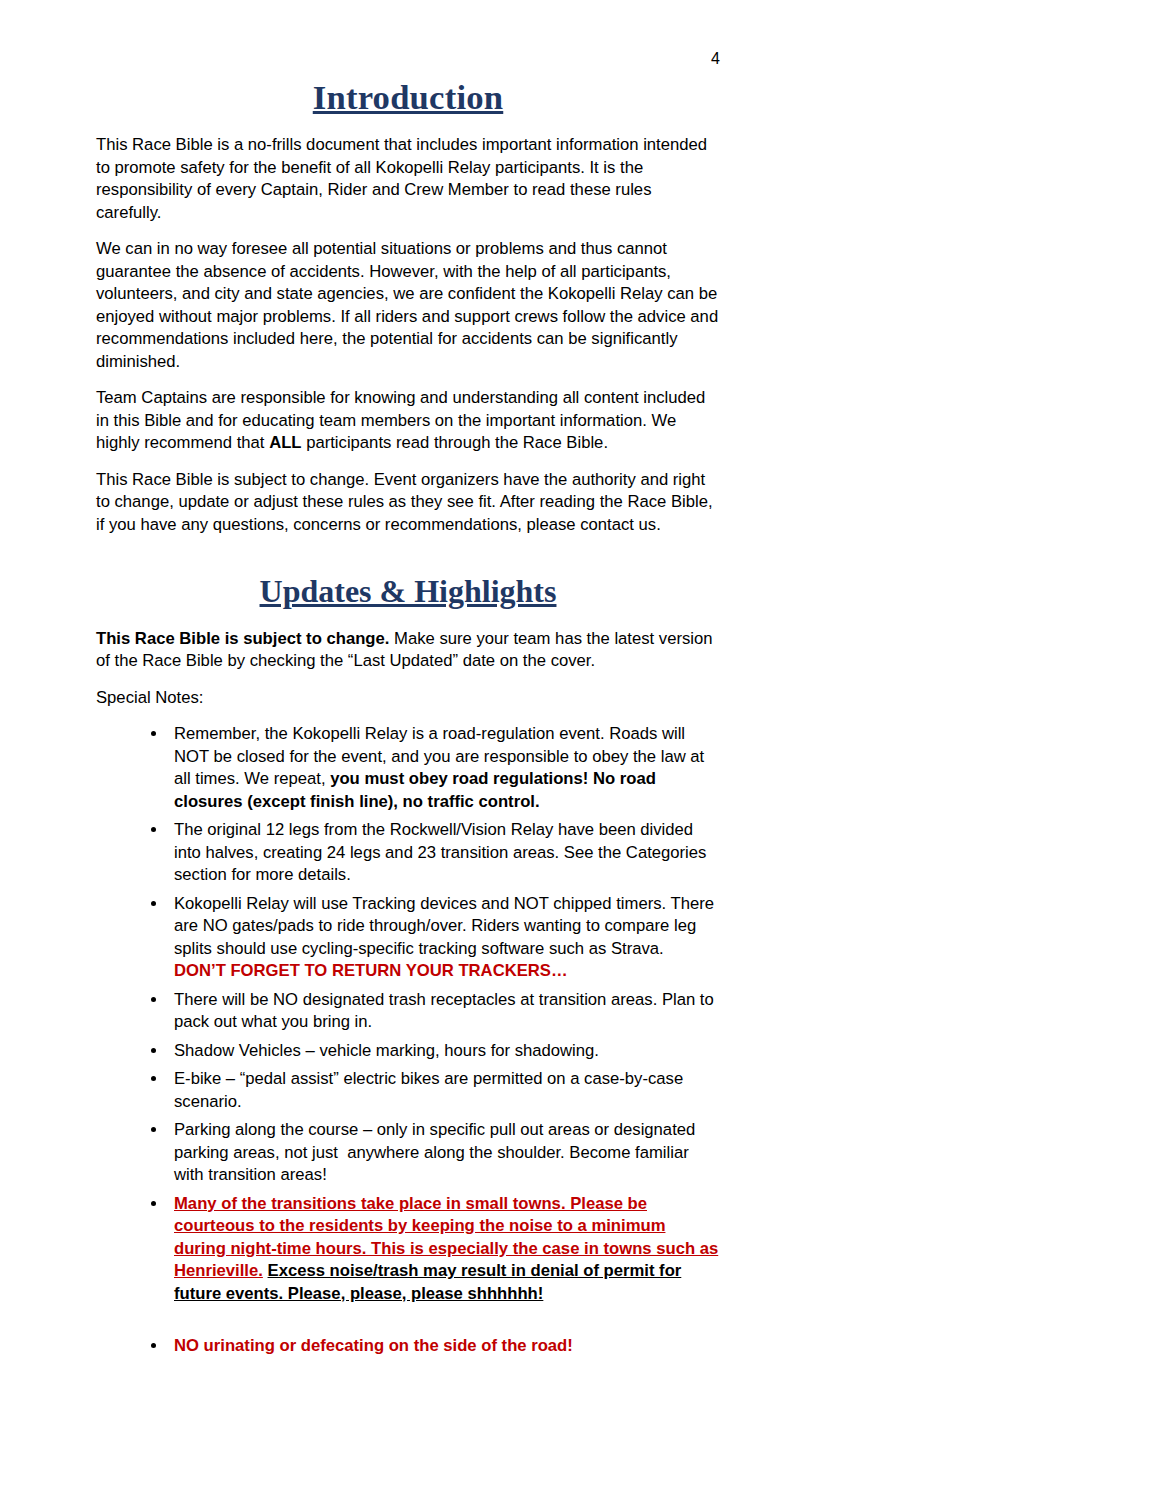4
Introduction
This Race Bible is a no-frills document that includes important information intended to promote safety for the benefit of all Kokopelli Relay participants. It is the responsibility of every Captain, Rider and Crew Member to read these rules carefully.
We can in no way foresee all potential situations or problems and thus cannot guarantee the absence of accidents. However, with the help of all participants, volunteers, and city and state agencies, we are confident the Kokopelli Relay can be enjoyed without major problems. If all riders and support crews follow the advice and recommendations included here, the potential for accidents can be significantly diminished.
Team Captains are responsible for knowing and understanding all content included in this Bible and for educating team members on the important information. We highly recommend that ALL participants read through the Race Bible.
This Race Bible is subject to change. Event organizers have the authority and right to change, update or adjust these rules as they see fit. After reading the Race Bible, if you have any questions, concerns or recommendations, please contact us.
Updates & Highlights
This Race Bible is subject to change. Make sure your team has the latest version of the Race Bible by checking the “Last Updated” date on the cover.
Special Notes:
Remember, the Kokopelli Relay is a road-regulation event. Roads will NOT be closed for the event, and you are responsible to obey the law at all times. We repeat, you must obey road regulations! No road closures (except finish line), no traffic control.
The original 12 legs from the Rockwell/Vision Relay have been divided into halves, creating 24 legs and 23 transition areas. See the Categories section for more details.
Kokopelli Relay will use Tracking devices and NOT chipped timers. There are NO gates/pads to ride through/over. Riders wanting to compare leg splits should use cycling-specific tracking software such as Strava. DON’T FORGET TO RETURN YOUR TRACKERS…
There will be NO designated trash receptacles at transition areas. Plan to pack out what you bring in.
Shadow Vehicles – vehicle marking, hours for shadowing.
E-bike – “pedal assist” electric bikes are permitted on a case-by-case scenario.
Parking along the course – only in specific pull out areas or designated parking areas, not just anywhere along the shoulder. Become familiar with transition areas!
Many of the transitions take place in small towns. Please be courteous to the residents by keeping the noise to a minimum during night-time hours. This is especially the case in towns such as Henrieville. Excess noise/trash may result in denial of permit for future events. Please, please, please shhhhhh!
NO urinating or defecating on the side of the road!